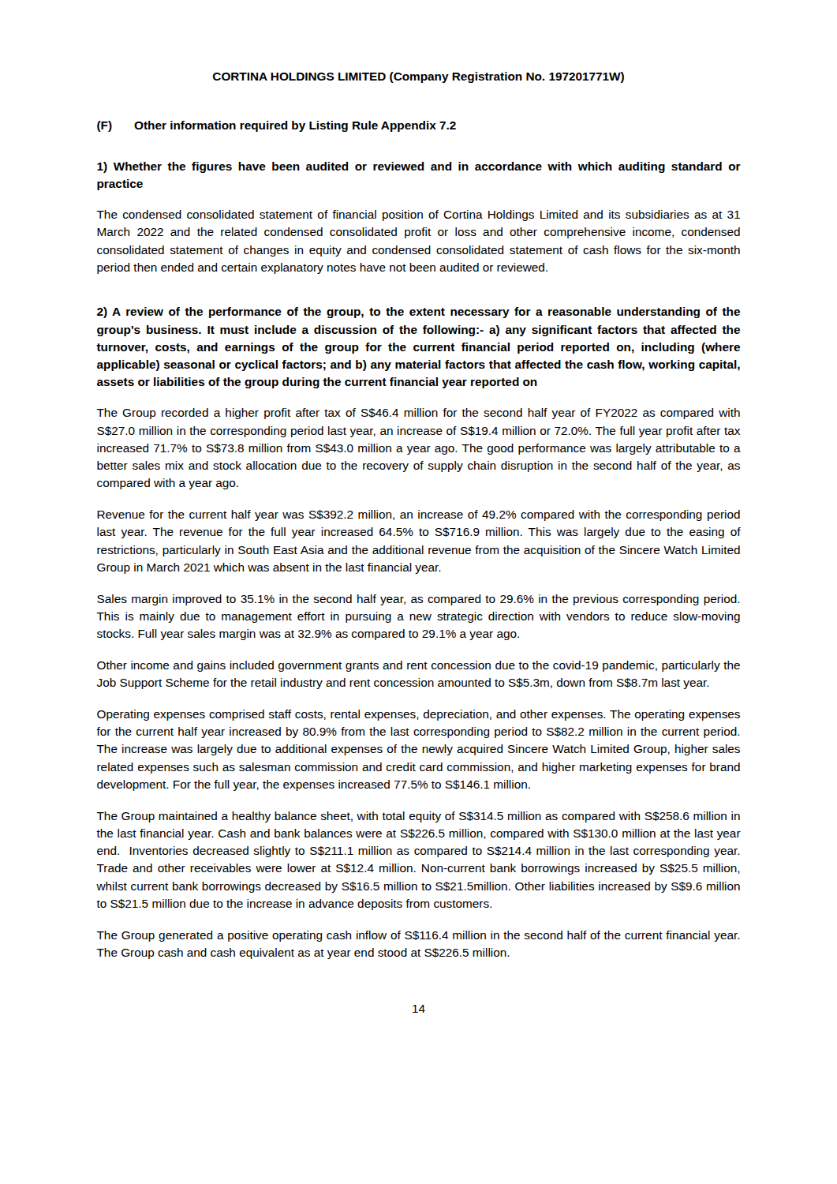CORTINA HOLDINGS LIMITED (Company Registration No. 197201771W)
(F) Other information required by Listing Rule Appendix 7.2
1) Whether the figures have been audited or reviewed and in accordance with which auditing standard or practice
The condensed consolidated statement of financial position of Cortina Holdings Limited and its subsidiaries as at 31 March 2022 and the related condensed consolidated profit or loss and other comprehensive income, condensed consolidated statement of changes in equity and condensed consolidated statement of cash flows for the six-month period then ended and certain explanatory notes have not been audited or reviewed.
2) A review of the performance of the group, to the extent necessary for a reasonable understanding of the group's business. It must include a discussion of the following:- a) any significant factors that affected the turnover, costs, and earnings of the group for the current financial period reported on, including (where applicable) seasonal or cyclical factors; and b) any material factors that affected the cash flow, working capital, assets or liabilities of the group during the current financial year reported on
The Group recorded a higher profit after tax of S$46.4 million for the second half year of FY2022 as compared with S$27.0 million in the corresponding period last year, an increase of S$19.4 million or 72.0%. The full year profit after tax increased 71.7% to S$73.8 million from S$43.0 million a year ago. The good performance was largely attributable to a better sales mix and stock allocation due to the recovery of supply chain disruption in the second half of the year, as compared with a year ago.
Revenue for the current half year was S$392.2 million, an increase of 49.2% compared with the corresponding period last year. The revenue for the full year increased 64.5% to S$716.9 million. This was largely due to the easing of restrictions, particularly in South East Asia and the additional revenue from the acquisition of the Sincere Watch Limited Group in March 2021 which was absent in the last financial year.
Sales margin improved to 35.1% in the second half year, as compared to 29.6% in the previous corresponding period. This is mainly due to management effort in pursuing a new strategic direction with vendors to reduce slow-moving stocks. Full year sales margin was at 32.9% as compared to 29.1% a year ago.
Other income and gains included government grants and rent concession due to the covid-19 pandemic, particularly the Job Support Scheme for the retail industry and rent concession amounted to S$5.3m, down from S$8.7m last year.
Operating expenses comprised staff costs, rental expenses, depreciation, and other expenses. The operating expenses for the current half year increased by 80.9% from the last corresponding period to S$82.2 million in the current period. The increase was largely due to additional expenses of the newly acquired Sincere Watch Limited Group, higher sales related expenses such as salesman commission and credit card commission, and higher marketing expenses for brand development. For the full year, the expenses increased 77.5% to S$146.1 million.
The Group maintained a healthy balance sheet, with total equity of S$314.5 million as compared with S$258.6 million in the last financial year. Cash and bank balances were at S$226.5 million, compared with S$130.0 million at the last year end. Inventories decreased slightly to S$211.1 million as compared to S$214.4 million in the last corresponding year. Trade and other receivables were lower at S$12.4 million. Non-current bank borrowings increased by S$25.5 million, whilst current bank borrowings decreased by S$16.5 million to S$21.5million. Other liabilities increased by S$9.6 million to S$21.5 million due to the increase in advance deposits from customers.
The Group generated a positive operating cash inflow of S$116.4 million in the second half of the current financial year. The Group cash and cash equivalent as at year end stood at S$226.5 million.
14